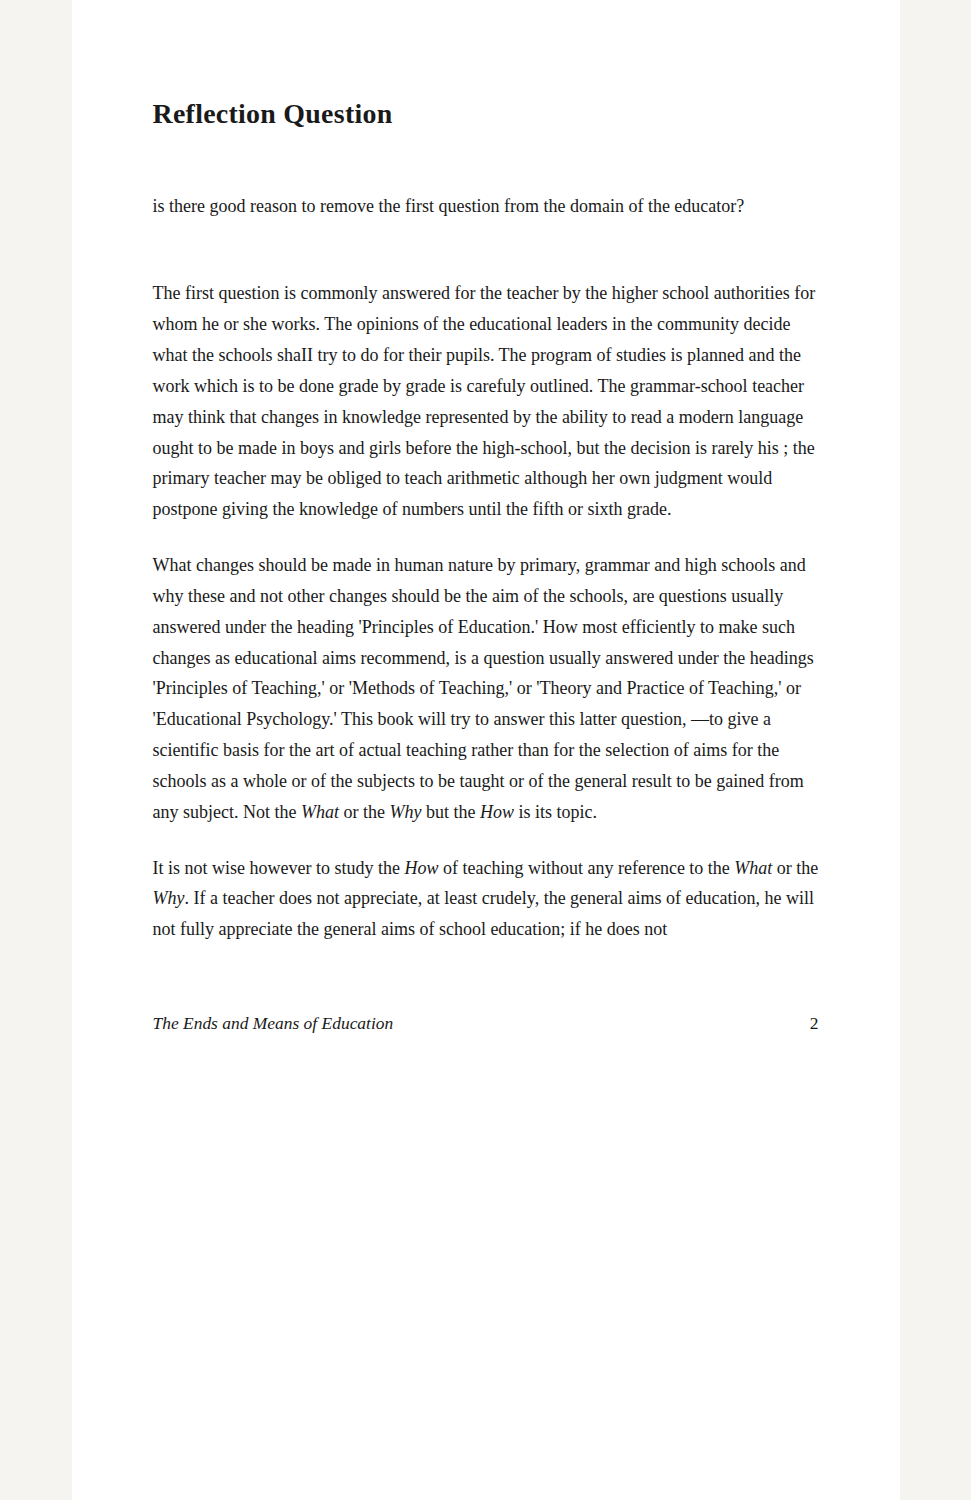Reflection Question
is there good reason to remove the first question from the domain of the educator?
The first question is commonly answered for the teacher by the higher school authorities for whom he or she works. The opinions of the educational leaders in the community decide what the schools shaII try to do for their pupils. The program of studies is planned and the work which is to be done grade by grade is carefuly outlined. The grammar-school teacher may think that changes in knowledge represented by the ability to read a modern language ought to be made in boys and girls before the high-school, but the decision is rarely his ; the primary teacher may be obliged to teach arithmetic although her own judgment would postpone giving the knowledge of numbers until the fifth or sixth grade.
What changes should be made in human nature by primary, grammar and high schools and why these and not other changes should be the aim of the schools, are questions usually answered under the heading 'Principles of Education.' How most efficiently to make such changes as educational aims recommend, is a question usually answered under the headings 'Principles of Teaching,' or 'Methods of Teaching,' or 'Theory and Practice of Teaching,' or 'Educational Psychology.' This book will try to answer this latter question, —to give a scientific basis for the art of actual teaching rather than for the selection of aims for the schools as a whole or of the subjects to be taught or of the general result to be gained from any subject. Not the What or the Why but the How is its topic.
It is not wise however to study the How of teaching without any reference to the What or the Why. If a teacher does not appreciate, at least crudely, the general aims of education, he will not fully appreciate the general aims of school education; if he does not
The Ends and Means of Education 2